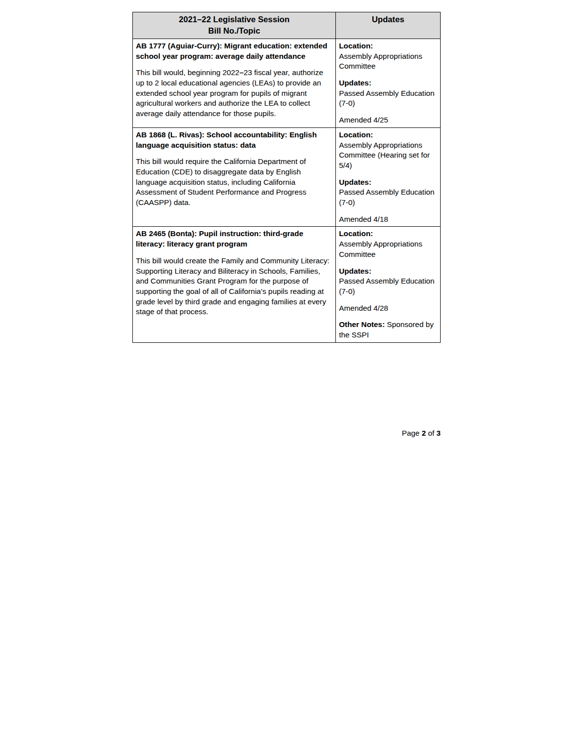| 2021–22 Legislative Session Bill No./Topic | Updates |
| --- | --- |
| AB 1777 (Aguiar-Curry): Migrant education: extended school year program: average daily attendance This bill would, beginning 2022 – 23 fiscal year, authorize up to 2 local educational agencies (LEAs) to provide an extended school year program for pupils of migrant agricultural workers and authorize the LEA to collect average daily attendance for those pupils. | Location: Assembly Appropriations Committee Updates: Passed Assembly Education (7-0) Amended 4/25 |
| AB 1868 (L. Rivas): School accountability: English language acquisition status: data This bill would require the California Department of Education (CDE) to disaggregate data by English language acquisition status, including California Assessment of Student Performance and Progress (CAASPP) data. | Location: Assembly Appropriations Committee (Hearing set for 5/4) Updates: Passed Assembly Education (7-0) Amended 4/18 |
| AB 2465 (Bonta): Pupil instruction: third-grade literacy: literacy grant program This bill would create the Family and Community Literacy: Supporting Literacy and Biliteracy in Schools, Families, and Communities Grant Program for the purpose of supporting the goal of all of California’s pupils reading at grade level by third grade and engaging families at every stage of that process. | Location: Assembly Appropriations Committee Updates: Passed Assembly Education (7-0) Amended 4/28 Other Notes: Sponsored by the SSPI |
Page 2 of 3